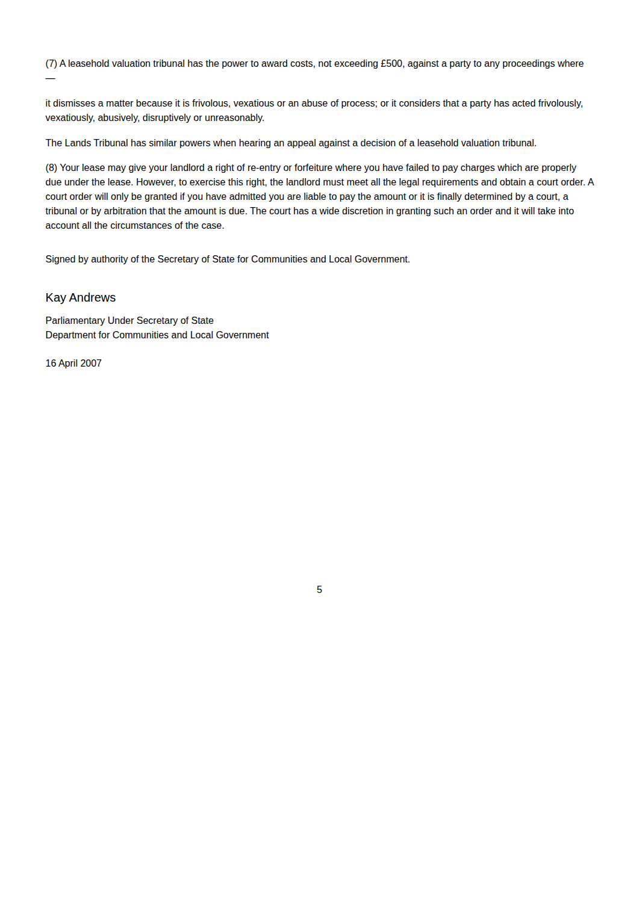(7) A leasehold valuation tribunal has the power to award costs, not exceeding £500, against a party to any proceedings where—
it dismisses a matter because it is frivolous, vexatious or an abuse of process; or it considers that a party has acted frivolously, vexatiously, abusively, disruptively or unreasonably.
The Lands Tribunal has similar powers when hearing an appeal against a decision of a leasehold valuation tribunal.
(8) Your lease may give your landlord a right of re-entry or forfeiture where you have failed to pay charges which are properly due under the lease. However, to exercise this right, the landlord must meet all the legal requirements and obtain a court order. A court order will only be granted if you have admitted you are liable to pay the amount or it is finally determined by a court, a tribunal or by arbitration that the amount is due. The court has a wide discretion in granting such an order and it will take into account all the circumstances of the case.
Signed by authority of the Secretary of State for Communities and Local Government.
Kay Andrews
Parliamentary Under Secretary of State Department for Communities and Local Government
16 April 2007
5